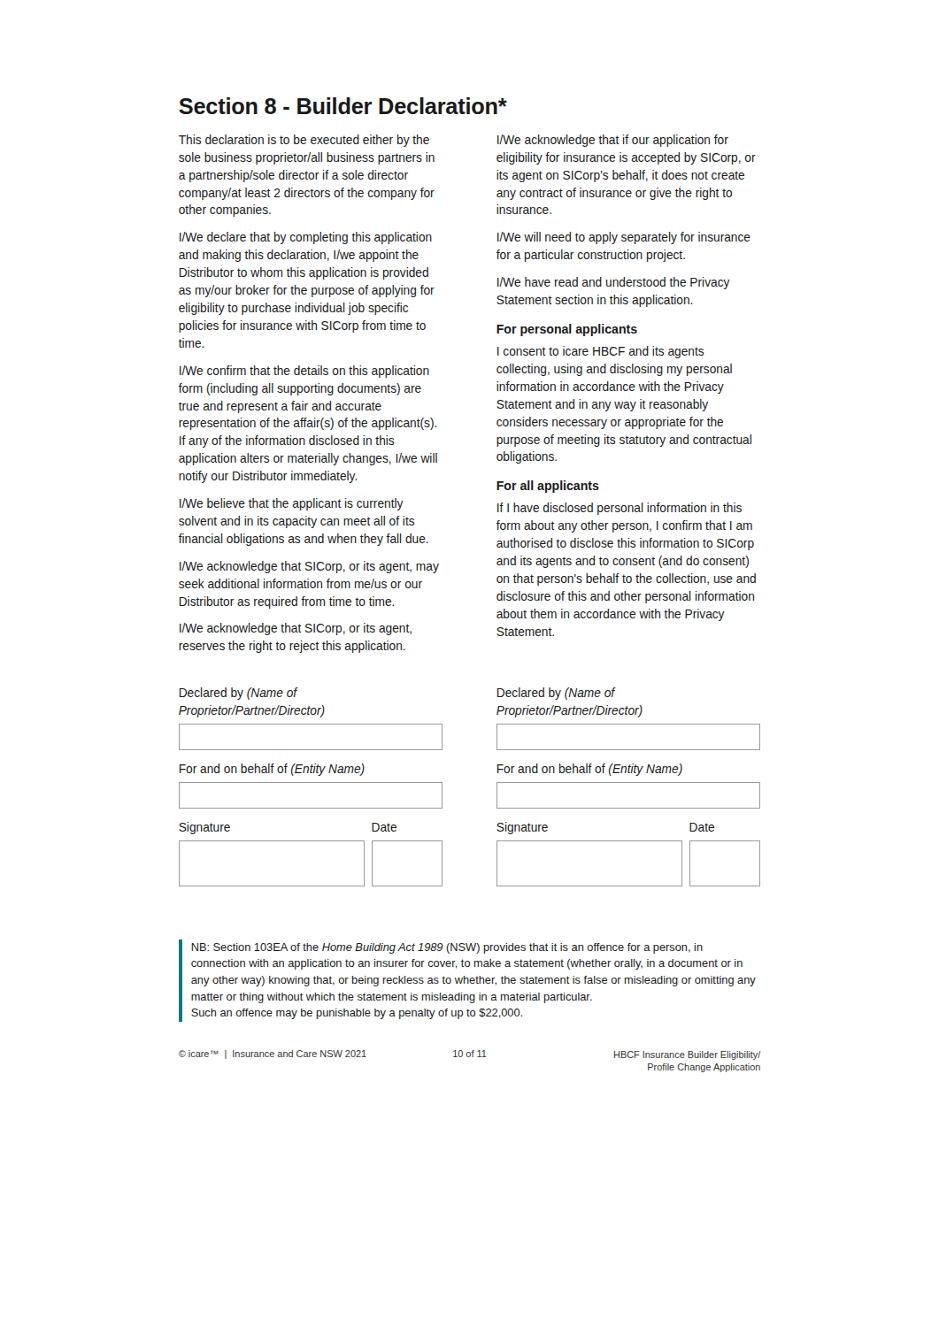Section 8 - Builder Declaration*
This declaration is to be executed either by the sole business proprietor/all business partners in a partnership/sole director if a sole director company/at least 2 directors of the company for other companies.
I/We declare that by completing this application and making this declaration, I/we appoint the Distributor to whom this application is provided as my/our broker for the purpose of applying for eligibility to purchase individual job specific policies for insurance with SICorp from time to time.
I/We confirm that the details on this application form (including all supporting documents) are true and represent a fair and accurate representation of the affair(s) of the applicant(s). If any of the information disclosed in this application alters or materially changes, I/we will notify our Distributor immediately.
I/We believe that the applicant is currently solvent and in its capacity can meet all of its financial obligations as and when they fall due.
I/We acknowledge that SICorp, or its agent, may seek additional information from me/us or our Distributor as required from time to time.
I/We acknowledge that SICorp, or its agent, reserves the right to reject this application.
I/We acknowledge that if our application for eligibility for insurance is accepted by SICorp, or its agent on SICorp's behalf, it does not create any contract of insurance or give the right to insurance.
I/We will need to apply separately for insurance for a particular construction project.
I/We have read and understood the Privacy Statement section in this application.
For personal applicants
I consent to icare HBCF and its agents collecting, using and disclosing my personal information in accordance with the Privacy Statement and in any way it reasonably considers necessary or appropriate for the purpose of meeting its statutory and contractual obligations.
For all applicants
If I have disclosed personal information in this form about any other person, I confirm that I am authorised to disclose this information to SICorp and its agents and to consent (and do consent) on that person's behalf to the collection, use and disclosure of this and other personal information about them in accordance with the Privacy Statement.
Declared by (Name of Proprietor/Partner/Director)
For and on behalf of (Entity Name)
Signature
Date
Declared by (Name of Proprietor/Partner/Director)
For and on behalf of (Entity Name)
Signature
Date
NB: Section 103EA of the Home Building Act 1989 (NSW) provides that it is an offence for a person, in connection with an application to an insurer for cover, to make a statement (whether orally, in a document or in any other way) knowing that, or being reckless as to whether, the statement is false or misleading or omitting any matter or thing without which the statement is misleading in a material particular.
Such an offence may be punishable by a penalty of up to $22,000.
© icare™ | Insurance and Care NSW 2021
10 of 11
HBCF Insurance Builder Eligibility/
Profile Change Application